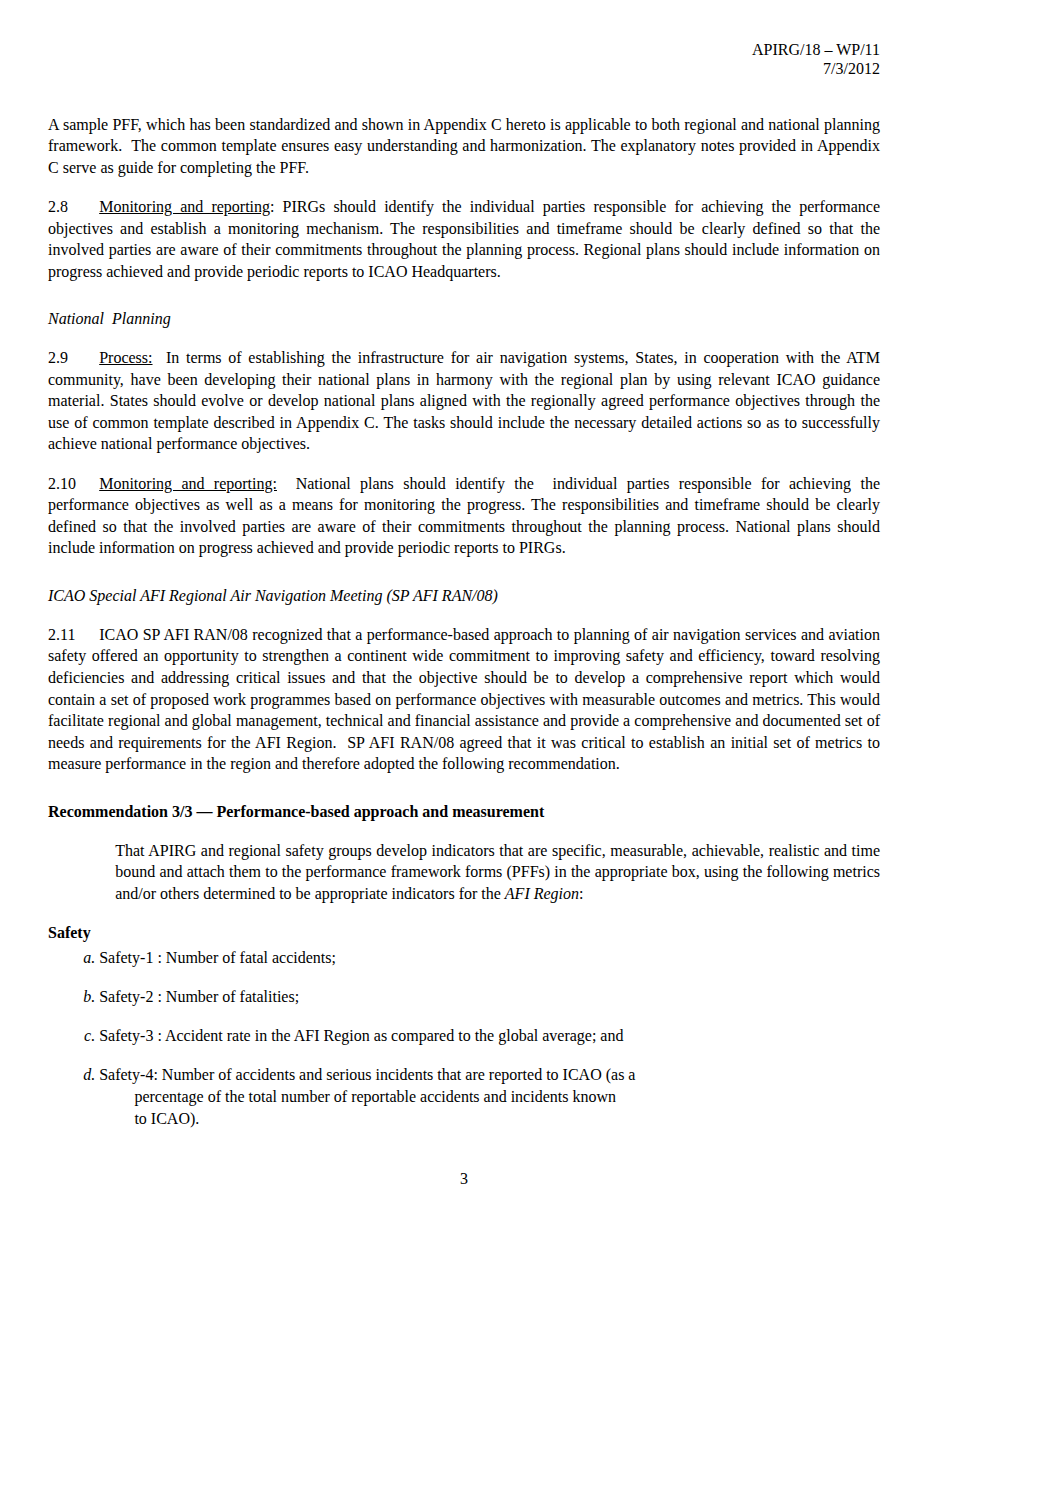APIRG/18 – WP/11
7/3/2012
A sample PFF, which has been standardized and shown in Appendix C hereto is applicable to both regional and national planning framework. The common template ensures easy understanding and harmonization. The explanatory notes provided in Appendix C serve as guide for completing the PFF.
2.8 Monitoring and reporting: PIRGs should identify the individual parties responsible for achieving the performance objectives and establish a monitoring mechanism. The responsibilities and timeframe should be clearly defined so that the involved parties are aware of their commitments throughout the planning process. Regional plans should include information on progress achieved and provide periodic reports to ICAO Headquarters.
National Planning
2.9 Process: In terms of establishing the infrastructure for air navigation systems, States, in cooperation with the ATM community, have been developing their national plans in harmony with the regional plan by using relevant ICAO guidance material. States should evolve or develop national plans aligned with the regionally agreed performance objectives through the use of common template described in Appendix C. The tasks should include the necessary detailed actions so as to successfully achieve national performance objectives.
2.10 Monitoring and reporting: National plans should identify the individual parties responsible for achieving the performance objectives as well as a means for monitoring the progress. The responsibilities and timeframe should be clearly defined so that the involved parties are aware of their commitments throughout the planning process. National plans should include information on progress achieved and provide periodic reports to PIRGs.
ICAO Special AFI Regional Air Navigation Meeting (SP AFI RAN/08)
2.11 ICAO SP AFI RAN/08 recognized that a performance-based approach to planning of air navigation services and aviation safety offered an opportunity to strengthen a continent wide commitment to improving safety and efficiency, toward resolving deficiencies and addressing critical issues and that the objective should be to develop a comprehensive report which would contain a set of proposed work programmes based on performance objectives with measurable outcomes and metrics. This would facilitate regional and global management, technical and financial assistance and provide a comprehensive and documented set of needs and requirements for the AFI Region. SP AFI RAN/08 agreed that it was critical to establish an initial set of metrics to measure performance in the region and therefore adopted the following recommendation.
Recommendation 3/3 — Performance-based approach and measurement
That APIRG and regional safety groups develop indicators that are specific, measurable, achievable, realistic and time bound and attach them to the performance framework forms (PFFs) in the appropriate box, using the following metrics and/or others determined to be appropriate indicators for the AFI Region:
Safety
Safety-1 : Number of fatal accidents;
Safety-2 : Number of fatalities;
Safety-3 : Accident rate in the AFI Region as compared to the global average; and
Safety-4: Number of accidents and serious incidents that are reported to ICAO (as a percentage of the total number of reportable accidents and incidents known to ICAO).
3